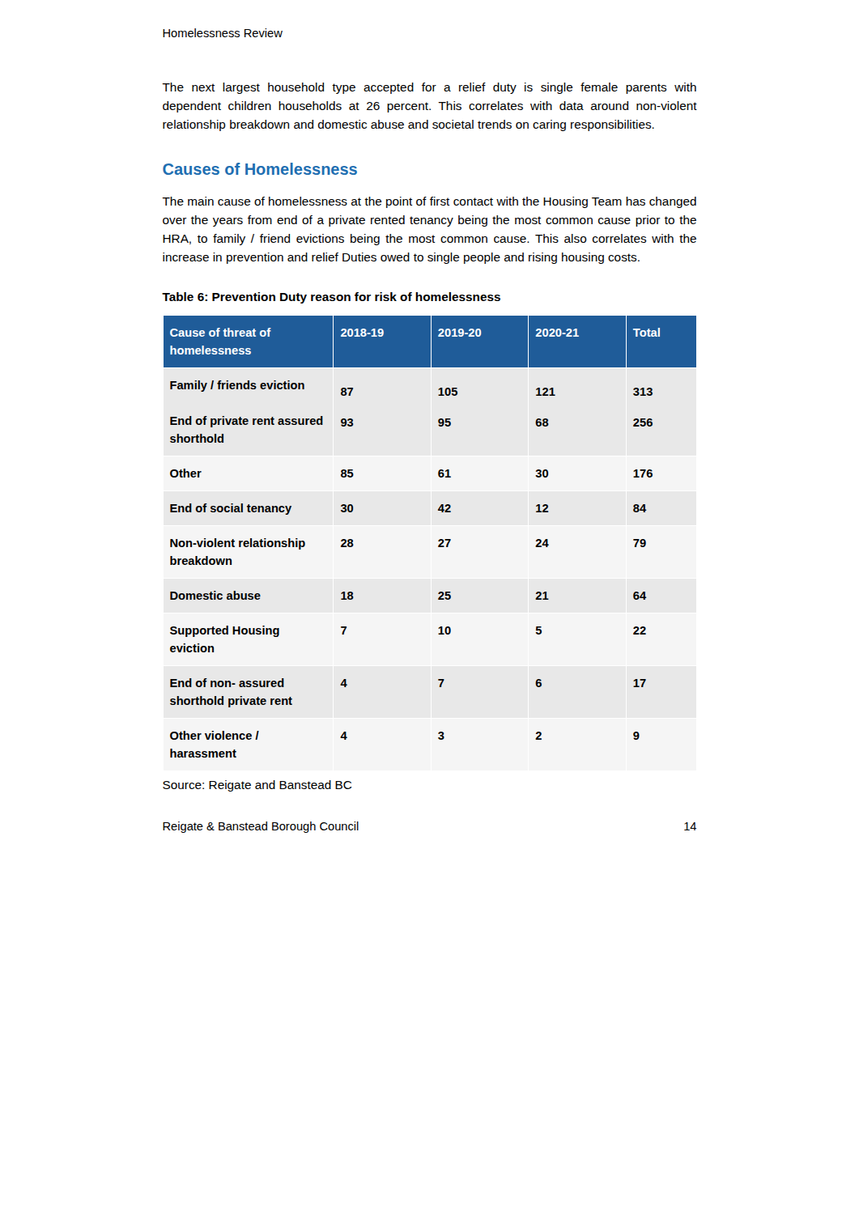Homelessness Review
The next largest household type accepted for a relief duty is single female parents with dependent children households at 26 percent. This correlates with data around non-violent relationship breakdown and domestic abuse and societal trends on caring responsibilities.
Causes of Homelessness
The main cause of homelessness at the point of first contact with the Housing Team has changed over the years from end of a private rented tenancy being the most common cause prior to the HRA, to family / friend evictions being the most common cause. This also correlates with the increase in prevention and relief Duties owed to single people and rising housing costs.
Table 6: Prevention Duty reason for risk of homelessness
| Cause of threat of homelessness | 2018-19 | 2019-20 | 2020-21 | Total |
| --- | --- | --- | --- | --- |
| Family / friends eviction End of private rent assured shorthold | 87 93 | 105 95 | 121 68 | 313 256 |
| Other | 85 | 61 | 30 | 176 |
| End of social tenancy | 30 | 42 | 12 | 84 |
| Non-violent relationship breakdown | 28 | 27 | 24 | 79 |
| Domestic abuse | 18 | 25 | 21 | 64 |
| Supported Housing eviction | 7 | 10 | 5 | 22 |
| End of non- assured shorthold private rent | 4 | 7 | 6 | 17 |
| Other violence / harassment | 4 | 3 | 2 | 9 |
Source: Reigate and Banstead BC
Reigate & Banstead Borough Council 14